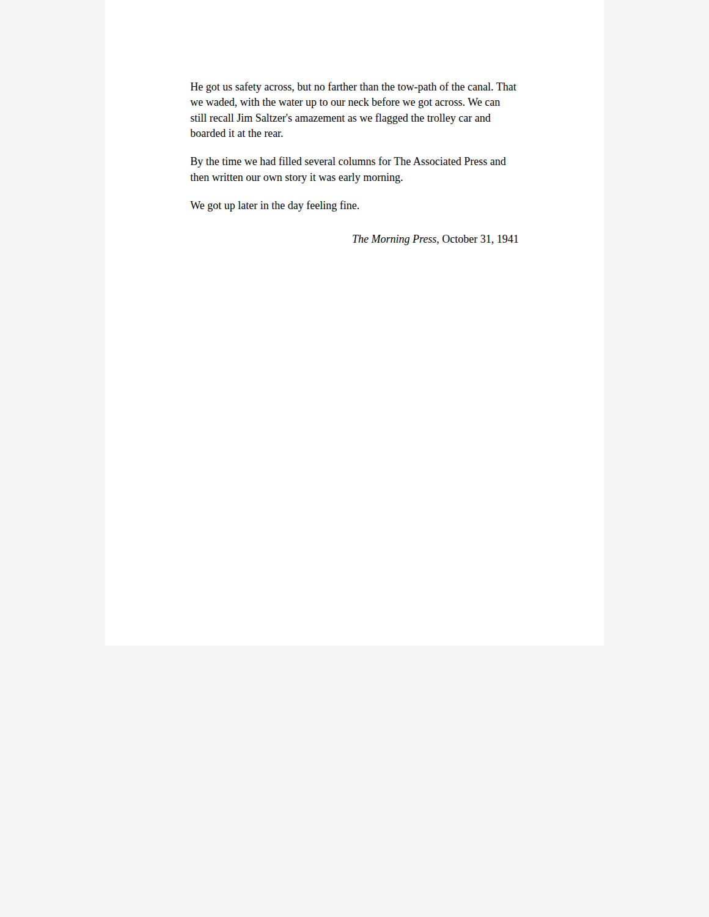He got us safety across, but no farther than the tow-path of the canal. That we waded, with the water up to our neck before we got across. We can still recall Jim Saltzer's amazement as we flagged the trolley car and boarded it at the rear.
By the time we had filled several columns for The Associated Press and then written our own story it was early morning.
We got up later in the day feeling fine.
The Morning Press, October 31, 1941